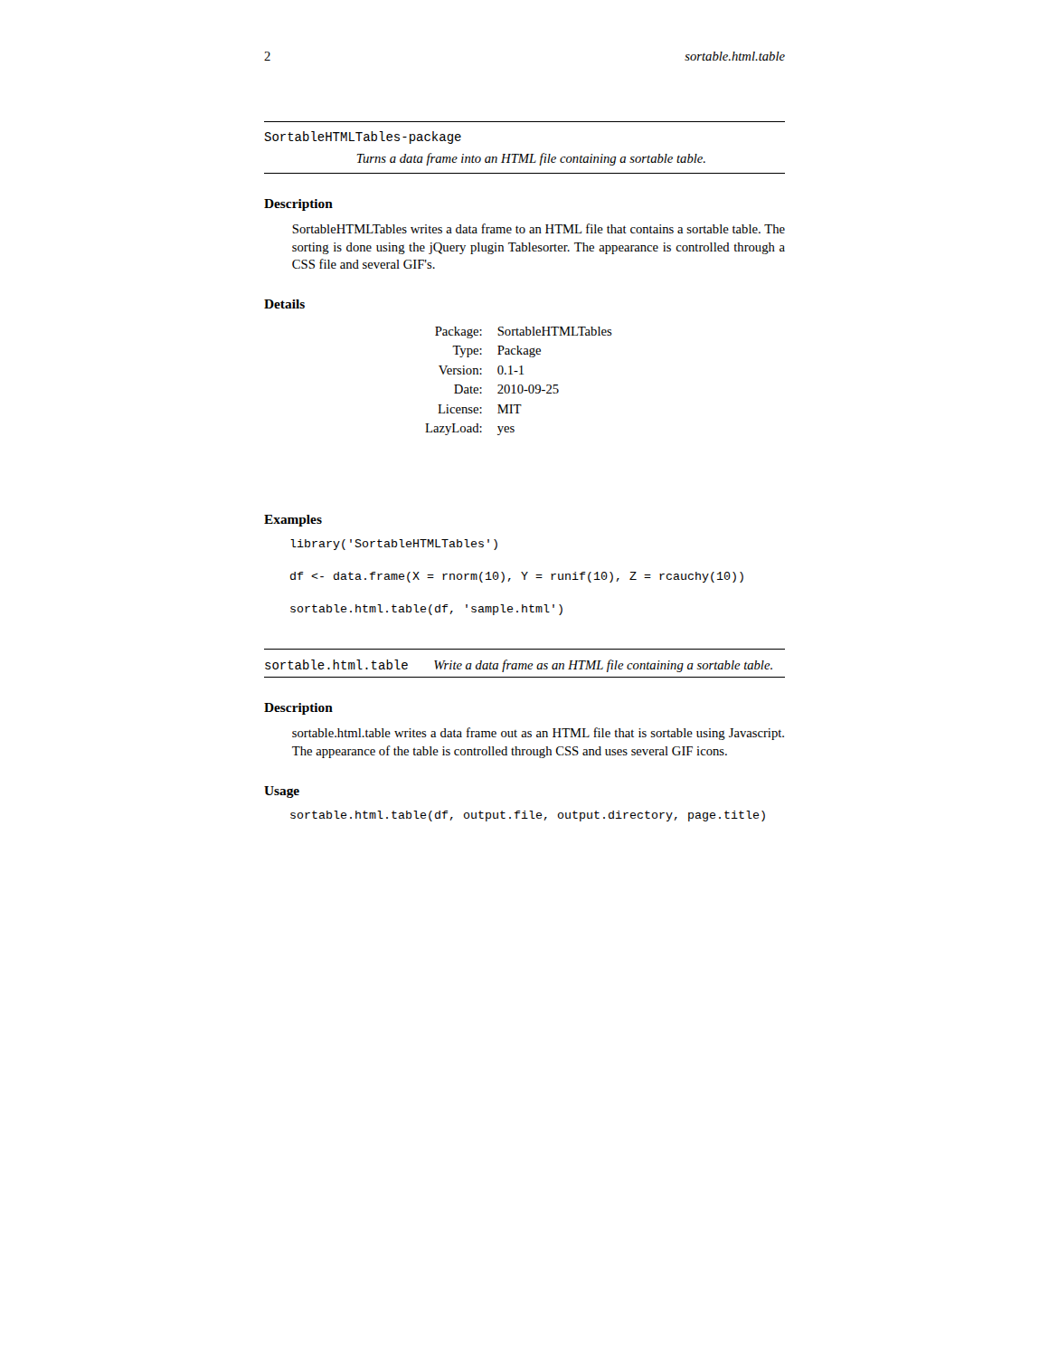2 sortable.html.table
SortableHTMLTables-package
Turns a data frame into an HTML file containing a sortable table.
Description
SortableHTMLTables writes a data frame to an HTML file that contains a sortable table. The sorting is done using the jQuery plugin Tablesorter. The appearance is controlled through a CSS file and several GIF's.
Details
| Package: | SortableHTMLTables |
| Type: | Package |
| Version: | 0.1-1 |
| Date: | 2010-09-25 |
| License: | MIT |
| LazyLoad: | yes |
Examples
library('SortableHTMLTables')

df <- data.frame(X = rnorm(10), Y = runif(10), Z = rcauchy(10))

sortable.html.table(df, 'sample.html')
sortable.html.table Write a data frame as an HTML file containing a sortable table.
Description
sortable.html.table writes a data frame out as an HTML file that is sortable using Javascript. The appearance of the table is controlled through CSS and uses several GIF icons.
Usage
sortable.html.table(df, output.file, output.directory, page.title)